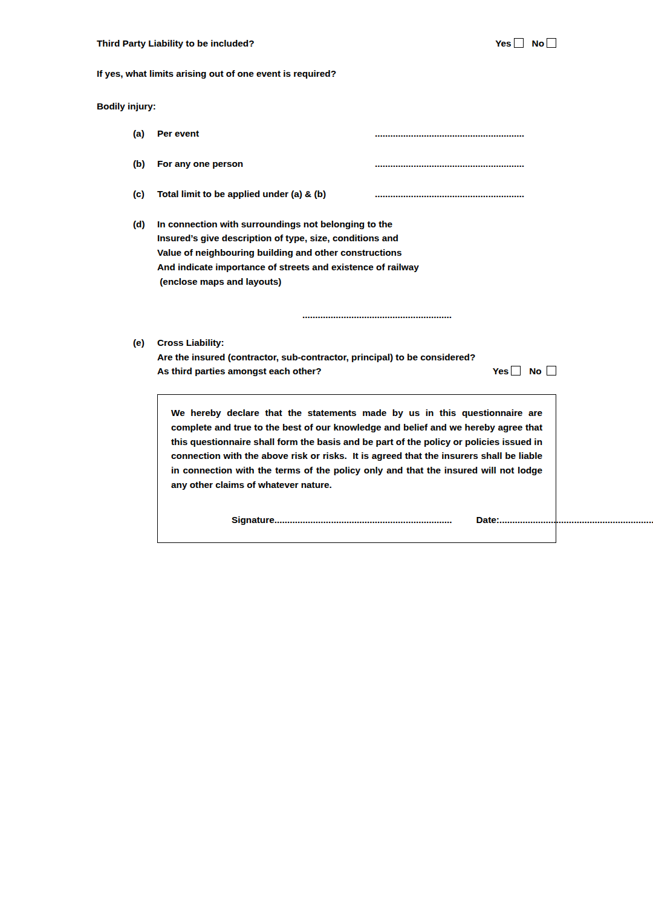Third Party Liability to be included?
Yes No
If yes, what limits arising out of one event is required?
Bodily injury:
(a)
Per event
..........................................................
(b)
For any one person
..........................................................
(c)
Total limit to be applied under (a) & (b)
..........................................................
(d)
In connection with surroundings not belonging to the
Insured’s give description of type, size, conditions and
Value of neighbouring building and other constructions
And indicate importance of streets and existence of railway
(enclose maps and layouts)
..........................................................
(e)
Cross Liability:
Are the insured (contractor, sub-contractor, principal) to be considered?
As third parties amongst each other?
Yes No
We hereby declare that the statements made by us in this questionnaire are complete and true to the best of our knowledge and belief and we hereby agree that this questionnaire shall form the basis and be part of the policy or policies issued in connection with the above risk or risks. It is agreed that the insurers shall be liable in connection with the terms of the policy only and that the insured will not lodge any other claims of whatever nature.
Signature..................................................................... Date:..............................................................